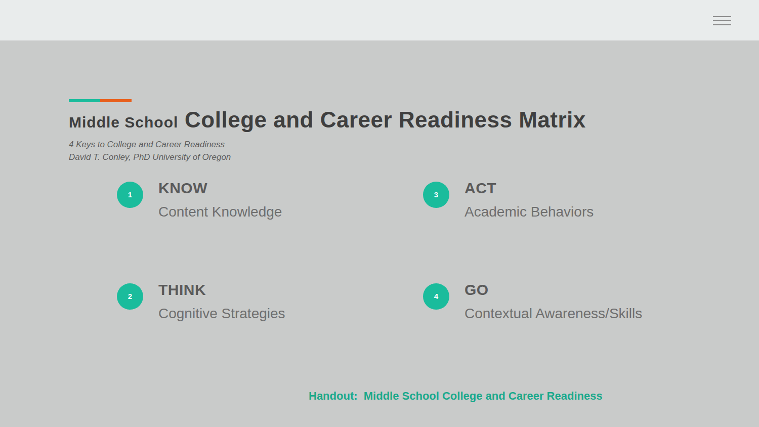Middle School College and Career Readiness Matrix
4 Keys to College and Career Readiness
David T. Conley, PhD University of Oregon
1
KNOW
Content Knowledge
2
THINK
Cognitive Strategies
3
ACT
Academic Behaviors
4
GO
Contextual Awareness/Skills
Handout: Middle School College and Career Readiness